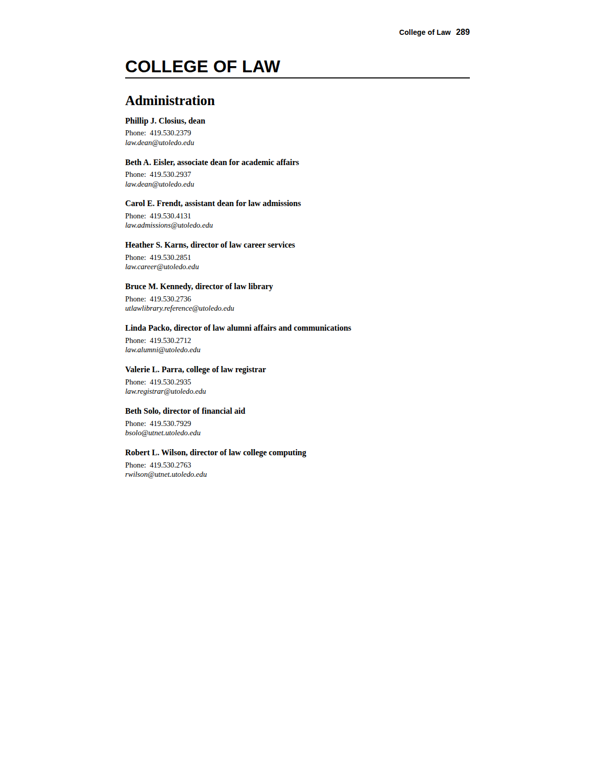College of Law 289
COLLEGE OF LAW
Administration
Phillip J. Closius, dean
Phone: 419.530.2379
law.dean@utoledo.edu
Beth A. Eisler, associate dean for academic affairs
Phone: 419.530.2937
law.dean@utoledo.edu
Carol E. Frendt, assistant dean for law admissions
Phone: 419.530.4131
law.admissions@utoledo.edu
Heather S. Karns, director of law career services
Phone: 419.530.2851
law.career@utoledo.edu
Bruce M. Kennedy, director of law library
Phone: 419.530.2736
utlawlibrary.reference@utoledo.edu
Linda Packo, director of law alumni affairs and communications
Phone: 419.530.2712
law.alumni@utoledo.edu
Valerie L. Parra, college of law registrar
Phone: 419.530.2935
law.registrar@utoledo.edu
Beth Solo, director of financial aid
Phone: 419.530.7929
bsolo@utnet.utoledo.edu
Robert L. Wilson, director of law college computing
Phone: 419.530.2763
rwilson@utnet.utoledo.edu